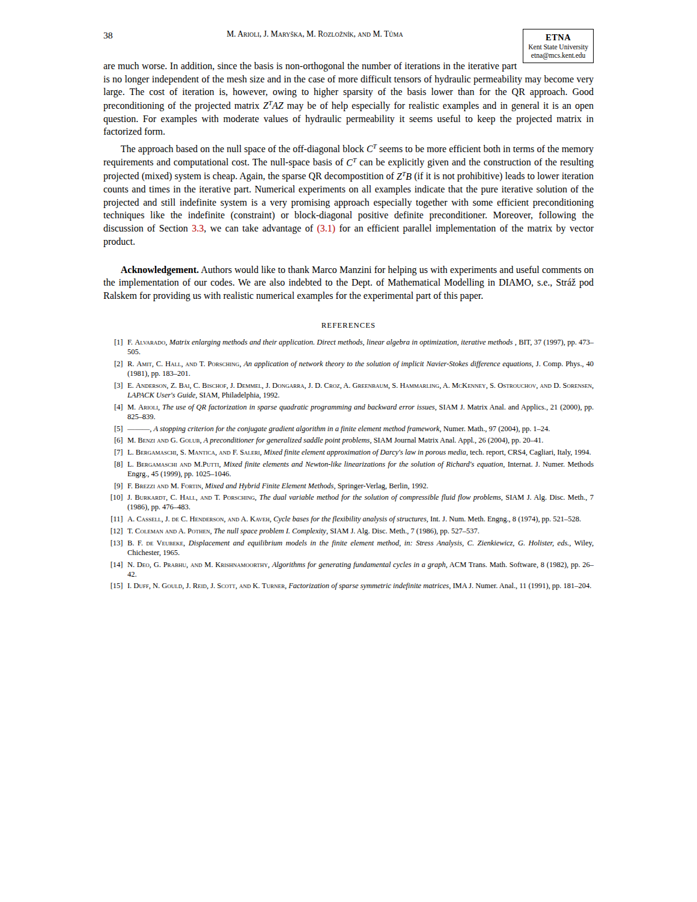ETNA
Kent State University
etna@mcs.kent.edu
38 M. Arioli, J. Maryška, M. Rozložník, and M. Tůma
are much worse. In addition, since the basis is non-orthogonal the number of iterations in the iterative part is no longer independent of the mesh size and in the case of more difficult tensors of hydraulic permeability may become very large. The cost of iteration is, however, owing to higher sparsity of the basis lower than for the QR approach. Good preconditioning of the projected matrix ZTAZ may be of help especially for realistic examples and in general it is an open question. For examples with moderate values of hydraulic permeability it seems useful to keep the projected matrix in factorized form.
The approach based on the null space of the off-diagonal block CT seems to be more efficient both in terms of the memory requirements and computational cost. The null-space basis of CT can be explicitly given and the construction of the resulting projected (mixed) system is cheap. Again, the sparse QR decompostition of ZTB (if it is not prohibitive) leads to lower iteration counts and times in the iterative part. Numerical experiments on all examples indicate that the pure iterative solution of the projected and still indefinite system is a very promising approach especially together with some efficient preconditioning techniques like the indefinite (constraint) or block-diagonal positive definite preconditioner. Moreover, following the discussion of Section 3.3, we can take advantage of (3.1) for an efficient parallel implementation of the matrix by vector product.
Acknowledgement. Authors would like to thank Marco Manzini for helping us with experiments and useful comments on the implementation of our codes. We are also indebted to the Dept. of Mathematical Modelling in DIAMO, s.e., Stráž pod Ralskem for providing us with realistic numerical examples for the experimental part of this paper.
REFERENCES
[1] F. Alvarado, Matrix enlarging methods and their application. Direct methods, linear algebra in optimization, iterative methods , BIT, 37 (1997), pp. 473–505.
[2] R. Amit, C. Hall, and T. Porsching, An application of network theory to the solution of implicit Navier-Stokes difference equations, J. Comp. Phys., 40 (1981), pp. 183–201.
[3] E. Anderson, Z. Bai, C. Bischof, J. Demmel, J. Dongarra, J. D. Croz, A. Greenbaum, S. Hammarling, A. McKenney, S. Ostrouchov, and D. Sorensen, LAPACK User's Guide, SIAM, Philadelphia, 1992.
[4] M. Arioli, The use of QR factorization in sparse quadratic programming and backward error issues, SIAM J. Matrix Anal. and Applics., 21 (2000), pp. 825–839.
[5] ———, A stopping criterion for the conjugate gradient algorithm in a finite element method framework, Numer. Math., 97 (2004), pp. 1–24.
[6] M. Benzi and G. Golub, A preconditioner for generalized saddle point problems, SIAM Journal Matrix Anal. Appl., 26 (2004), pp. 20–41.
[7] L. Bergamaschi, S. Mantica, and F. Saleri, Mixed finite element approximation of Darcy's law in porous media, tech. report, CRS4, Cagliari, Italy, 1994.
[8] L. Bergamaschi and M.Putti, Mixed finite elements and Newton-like linearizations for the solution of Richard's equation, Internat. J. Numer. Methods Engrg., 45 (1999), pp. 1025–1046.
[9] F. Brezzi and M. Fortin, Mixed and Hybrid Finite Element Methods, Springer-Verlag, Berlin, 1992.
[10] J. Burkardt, C. Hall, and T. Porsching, The dual variable method for the solution of compressible fluid flow problems, SIAM J. Alg. Disc. Meth., 7 (1986), pp. 476–483.
[11] A. Cassell, J. de C. Henderson, and A. Kaveh, Cycle bases for the flexibility analysis of structures, Int. J. Num. Meth. Engng., 8 (1974), pp. 521–528.
[12] T. Coleman and A. Pothen, The null space problem I. Complexity, SIAM J. Alg. Disc. Meth., 7 (1986), pp. 527–537.
[13] B. F. de Veubeke, Displacement and equilibrium models in the finite element method, in: Stress Analysis, C. Zienkiewicz, G. Holister, eds., Wiley, Chichester, 1965.
[14] N. Deo, G. Prabhu, and M. Krishnamoorthy, Algorithms for generating fundamental cycles in a graph, ACM Trans. Math. Software, 8 (1982), pp. 26–42.
[15] I. Duff, N. Gould, J. Reid, J. Scott, and K. Turner, Factorization of sparse symmetric indefinite matrices, IMA J. Numer. Anal., 11 (1991), pp. 181–204.